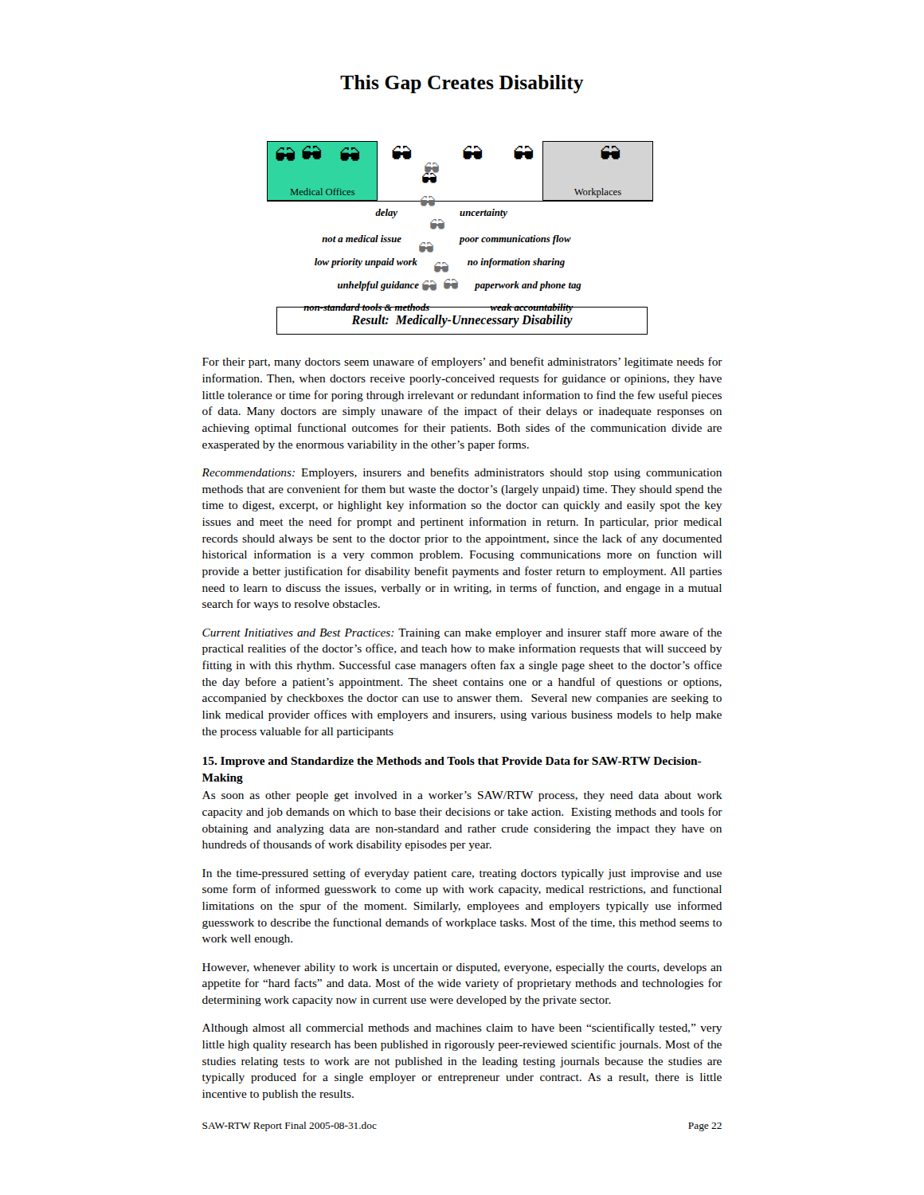This Gap Creates Disability
Medical Offices
Workplaces
🕶 🕶 🕶 🕶 🕶 🕶 🕶 🕶
🕶 🕶 🕶 🕶 🕶 🕶 🕶 delay uncertainty not a medical issue poor communications flow low priority unpaid work no information sharing unhelpful guidance paperwork and phone tag non-standard tools & methods weak accountability
Result: Medically-Unnecessary Disability
For their part, many doctors seem unaware of employers’ and benefit administrators’ legitimate needs for information. Then, when doctors receive poorly-conceived requests for guidance or opinions, they have little tolerance or time for poring through irrelevant or redundant information to find the few useful pieces of data. Many doctors are simply unaware of the impact of their delays or inadequate responses on achieving optimal functional outcomes for their patients. Both sides of the communication divide are exasperated by the enormous variability in the other’s paper forms.
Recommendations: Employers, insurers and benefits administrators should stop using communication methods that are convenient for them but waste the doctor’s (largely unpaid) time. They should spend the time to digest, excerpt, or highlight key information so the doctor can quickly and easily spot the key issues and meet the need for prompt and pertinent information in return. In particular, prior medical records should always be sent to the doctor prior to the appointment, since the lack of any documented historical information is a very common problem. Focusing communications more on function will provide a better justification for disability benefit payments and foster return to employment. All parties need to learn to discuss the issues, verbally or in writing, in terms of function, and engage in a mutual search for ways to resolve obstacles.
Current Initiatives and Best Practices: Training can make employer and insurer staff more aware of the practical realities of the doctor’s office, and teach how to make information requests that will succeed by fitting in with this rhythm. Successful case managers often fax a single page sheet to the doctor’s office the day before a patient’s appointment. The sheet contains one or a handful of questions or options, accompanied by checkboxes the doctor can use to answer them. Several new companies are seeking to link medical provider offices with employers and insurers, using various business models to help make the process valuable for all participants
15. Improve and Standardize the Methods and Tools that Provide Data for SAW-RTW Decision-Making
As soon as other people get involved in a worker’s SAW/RTW process, they need data about work capacity and job demands on which to base their decisions or take action. Existing methods and tools for obtaining and analyzing data are non-standard and rather crude considering the impact they have on hundreds of thousands of work disability episodes per year.
In the time-pressured setting of everyday patient care, treating doctors typically just improvise and use some form of informed guesswork to come up with work capacity, medical restrictions, and functional limitations on the spur of the moment. Similarly, employees and employers typically use informed guesswork to describe the functional demands of workplace tasks. Most of the time, this method seems to work well enough.
However, whenever ability to work is uncertain or disputed, everyone, especially the courts, develops an appetite for “hard facts” and data. Most of the wide variety of proprietary methods and technologies for determining work capacity now in current use were developed by the private sector.
Although almost all commercial methods and machines claim to have been “scientifically tested,” very little high quality research has been published in rigorously peer-reviewed scientific journals. Most of the studies relating tests to work are not published in the leading testing journals because the studies are typically produced for a single employer or entrepreneur under contract. As a result, there is little incentive to publish the results.
SAW-RTW Report Final 2005-08-31.doc Page 22